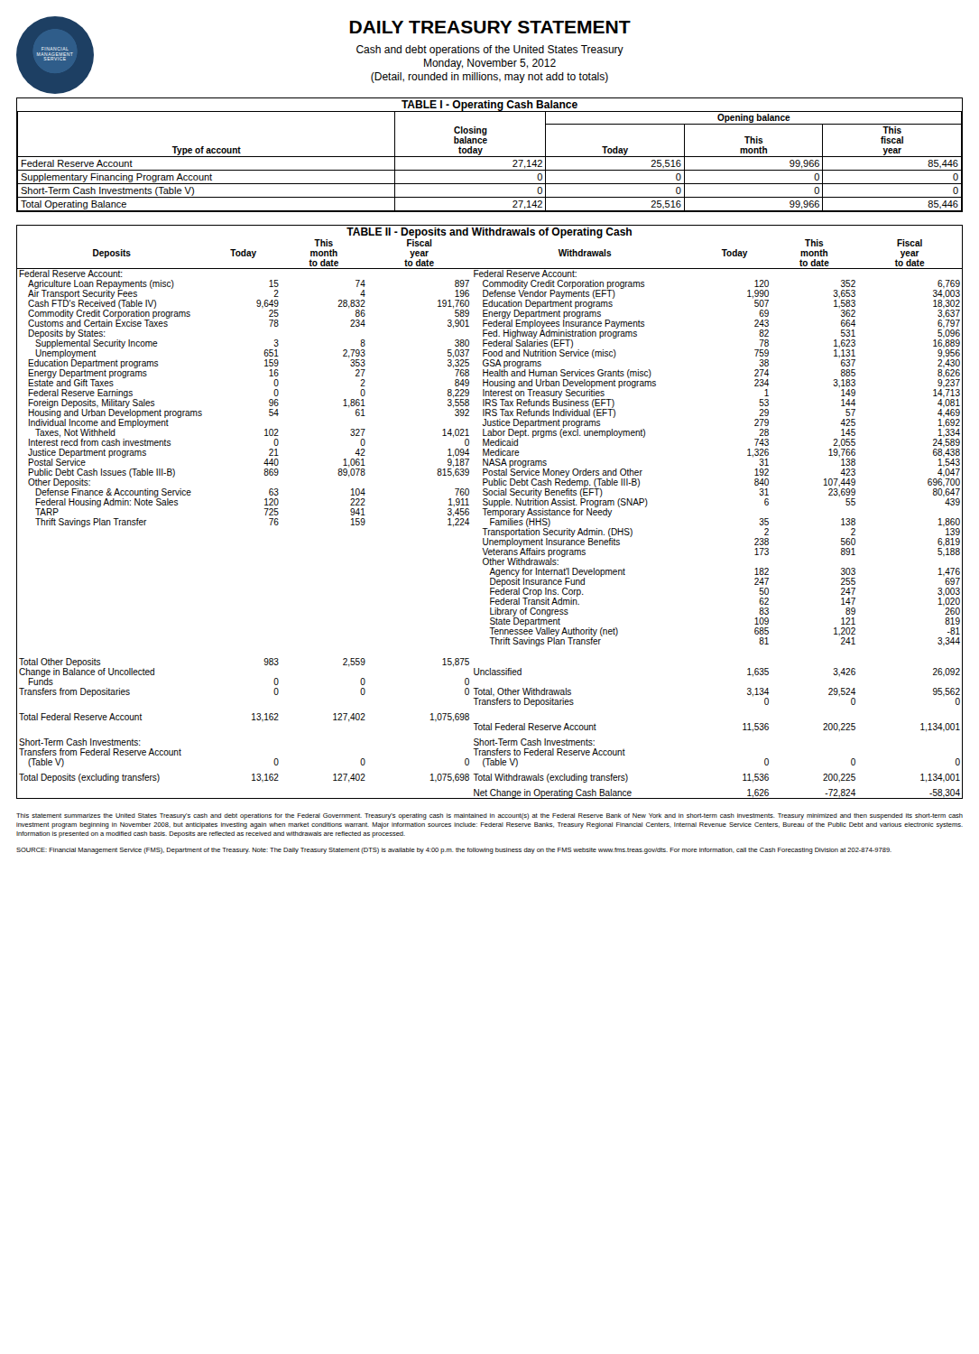FINANCIAL
MANAGEMENT
SERVICE
DAILY TREASURY STATEMENT
Cash and debt operations of the United States Treasury
Monday, November 5, 2012
(Detail, rounded in millions, may not add to totals)
| TABLE I - Operating Cash Balance |
| / Type of account / Closing balance today / Opening balance / / --- / --- / --- / / Today / This month / This fiscal year / / Federal Reserve Account / 27,142 / 25,516 / 99,966 / 85,446 / / Supplementary Financing Program Account / 0 / 0 / 0 / 0 / / Short-Term Cash Investments (Table V) / 0 / 0 / 0 / 0 / / Total Operating Balance / 27,142 / 25,516 / 99,966 / 85,446 / |
| TABLE II - Deposits and Withdrawals of Operating Cash |
| / Deposits / Today / This month to date / Fiscal year to date / Withdrawals / Today / This month to date / Fiscal year to date / / --- / --- / --- / --- / --- / --- / --- / --- / / Federal Reserve Account: / / / / Federal Reserve Account: / / / / / Agriculture Loan Repayments (misc) / 15 / 74 / 897 / Commodity Credit Corporation programs / 120 / 352 / 6,769 / / Air Transport Security Fees / 2 / 4 / 196 / Defense Vendor Payments (EFT) / 1,990 / 3,653 / 34,003 / / Cash FTD's Received (Table IV) / 9,649 / 28,832 / 191,760 / Education Department programs / 507 / 1,583 / 18,302 / / Commodity Credit Corporation programs / 25 / 86 / 589 / Energy Department programs / 69 / 362 / 3,637 / / Customs and Certain Excise Taxes / 78 / 234 / 3,901 / Federal Employees Insurance Payments / 243 / 664 / 6,797 / / Deposits by States: / / / / Fed. Highway Administration programs / 82 / 531 / 5,096 / / Supplemental Security Income / 3 / 8 / 380 / Federal Salaries (EFT) / 78 / 1,623 / 16,889 / / Unemployment / 651 / 2,793 / 5,037 / Food and Nutrition Service (misc) / 759 / 1,131 / 9,956 / / Education Department programs / 159 / 353 / 3,325 / GSA programs / 38 / 637 / 2,430 / / Energy Department programs / 16 / 27 / 768 / Health and Human Services Grants (misc) / 274 / 885 / 8,626 / / Estate and Gift Taxes / 0 / 2 / 849 / Housing and Urban Development programs / 234 / 3,183 / 9,237 / / Federal Reserve Earnings / 0 / 0 / 8,229 / Interest on Treasury Securities / 1 / 149 / 14,713 / / Foreign Deposits, Military Sales / 96 / 1,861 / 3,558 / IRS Tax Refunds Business (EFT) / 53 / 144 / 4,081 / / Housing and Urban Development programs / 54 / 61 / 392 / IRS Tax Refunds Individual (EFT) / 29 / 57 / 4,469 / / Individual Income and Employment / / / / Justice Department programs / 279 / 425 / 1,692 / / Taxes, Not Withheld / 102 / 327 / 14,021 / Labor Dept. prgms (excl. unemployment) / 28 / 145 / 1,334 / / Interest recd from cash investments / 0 / 0 / 0 / Medicaid / 743 / 2,055 / 24,589 / / Justice Department programs / 21 / 42 / 1,094 / Medicare / 1,326 / 19,766 / 68,438 / / Postal Service / 440 / 1,061 / 9,187 / NASA programs / 31 / 138 / 1,543 / / Public Debt Cash Issues (Table III-B) / 869 / 89,078 / 815,639 / Postal Service Money Orders and Other / 192 / 423 / 4,047 / / Other Deposits: / / / / Public Debt Cash Redemp. (Table III-B) / 840 / 107,449 / 696,700 / / Defense Finance & Accounting Service / 63 / 104 / 760 / Social Security Benefits (EFT) / 31 / 23,699 / 80,647 / / Federal Housing Admin: Note Sales / 120 / 222 / 1,911 / Supple. Nutrition Assist. Program (SNAP) / 6 / 55 / 439 / / TARP / 725 / 941 / 3,456 / Temporary Assistance for Needy / / / / / Thrift Savings Plan Transfer / 76 / 159 / 1,224 / Families (HHS) / 35 / 138 / 1,860 / / / / / / Transportation Security Admin. (DHS) / 2 / 2 / 139 / / / / / / Unemployment Insurance Benefits / 238 / 560 / 6,819 / / / / / / Veterans Affairs programs / 173 / 891 / 5,188 / / / / / / Other Withdrawals: / / / / / / / / / Agency for Internat'l Development / 182 / 303 / 1,476 / / / / / / Deposit Insurance Fund / 247 / 255 / 697 / / / / / / Federal Crop Ins. Corp. / 50 / 247 / 3,003 / / / / / / Federal Transit Admin. / 62 / 147 / 1,020 / / / / / / Library of Congress / 83 / 89 / 260 / / / / / / State Department / 109 / 121 / 819 / / / / / / Tennessee Valley Authority (net) / 685 / 1,202 / -81 / / / / / / Thrift Savings Plan Transfer / 81 / 241 / 3,344 / / Total Other Deposits / 983 / 2,559 / 15,875 / / / / / / Change in Balance of Uncollected / / / / Unclassified / 1,635 / 3,426 / 26,092 / / Funds / 0 / 0 / 0 / / / / / / Transfers from Depositaries / 0 / 0 / 0 / Total, Other Withdrawals / 3,134 / 29,524 / 95,562 / / / / / / Transfers to Depositaries / 0 / 0 / 0 / / Total Federal Reserve Account / 13,162 / 127,402 / 1,075,698 / / / / / / / / / / Total Federal Reserve Account / 11,536 / 200,225 / 1,134,001 / / Short-Term Cash Investments: / / / / Short-Term Cash Investments: / / / / / Transfers from Federal Reserve Account / / / / Transfers to Federal Reserve Account / / / / / (Table V) / 0 / 0 / 0 / (Table V) / 0 / 0 / 0 / / Total Deposits (excluding transfers) / 13,162 / 127,402 / 1,075,698 / Total Withdrawals (excluding transfers) / 11,536 / 200,225 / 1,134,001 / / / / / / Net Change in Operating Cash Balance / 1,626 / -72,824 / -58,304 / |
This statement summarizes the United States Treasury's cash and debt operations for the Federal Government. Treasury's operating cash is maintained in account(s) at the Federal Reserve Bank of New York and in short-term cash investments. Treasury minimized and then suspended its short-term cash investment program beginning in November 2008, but anticipates investing again when market conditions warrant. Major information sources include: Federal Reserve Banks, Treasury Regional Financial Centers, Internal Revenue Service Centers, Bureau of the Public Debt and various electronic systems. Information is presented on a modified cash basis. Deposits are reflected as received and withdrawals are reflected as processed.
SOURCE: Financial Management Service (FMS), Department of the Treasury. Note: The Daily Treasury Statement (DTS) is available by 4:00 p.m. the following business day on the FMS website www.fms.treas.gov/dts. For more information, call the Cash Forecasting Division at 202-874-9789.